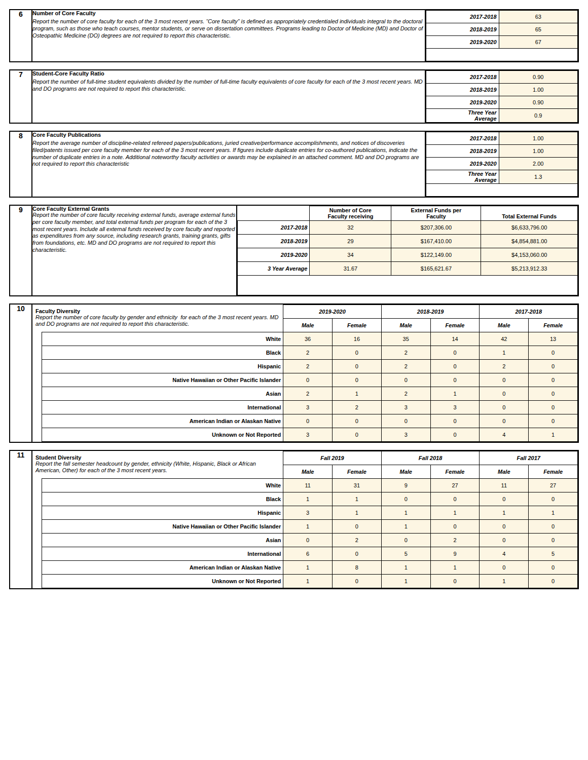| 6 | Number of Core Faculty Report the number of core faculty for each of the 3 most recent years. “Core faculty” is defined as appropriately credentialed individuals integral to the doctoral program, such as those who teach courses, mentor students, or serve on dissertation committees. Programs leading to Doctor of Medicine (MD) and Doctor of Osteopathic Medicine (DO) degrees are not required to report this characteristic. | / 2017-2018 / 63 / / 2018-2019 / 65 / / 2019-2020 / 67 / |
| 7 | Student-Core Faculty Ratio Report the number of full-time student equivalents divided by the number of full-time faculty equivalents of core faculty for each of the 3 most recent years. MD and DO programs are not required to report this characteristic. | / 2017-2018 / 0.90 / / 2018-2019 / 1.00 / / 2019-2020 / 0.90 / / Three Year Average / 0.9 / |
| 8 | Core Faculty Publications Report the average number of discipline-related refereed papers/publications, juried creative/performance accomplishments, and notices of discoveries filed/patents issued per core faculty member for each of the 3 most recent years. If figures include duplicate entries for co-authored publications, indicate the number of duplicate entries in a note. Additional noteworthy faculty activities or awards may be explained in an attached comment. MD and DO programs are not required to report this characteristic | / 2017-2018 / 1.00 / / 2018-2019 / 1.00 / / 2019-2020 / 2.00 / / Three Year Average / 1.3 / |
| 9 | Core Faculty External Grants Report the number of core faculty receiving external funds, average external funds per core faculty member, and total external funds per program for each of the 3 most recent years. Include all external funds received by core faculty and reported as expenditures from any source, including research grants, training grants, gifts from foundations, etc. MD and DO programs are not required to report this characteristic. | / / Number of Core Faculty receiving / External Funds per Faculty / Total External Funds / / --- / --- / --- / --- / / 2017-2018 / 32 / $207,306.00 / $6,633,796.00 / / 2018-2019 / 29 / $167,410.00 / $4,854,881.00 / / 2019-2020 / 34 / $122,149.00 / $4,153,060.00 / / 3 Year Average / 31.67 / $165,621.67 / $5,213,912.33 / |
| 10 | / Faculty Diversity Report the number of core faculty by gender and ethnicity for each of the 3 most recent years. MD and DO programs are not required to report this characteristic. / 2019-2020 / 2018-2019 / 2017-2018 / / Male / Female / Male / Female / Male / Female / / / White / 36 / 16 / 35 / 14 / 42 / 13 / / / Black / 2 / 0 / 2 / 0 / 1 / 0 / / / Hispanic / 2 / 0 / 2 / 0 / 2 / 0 / / / Native Hawaiian or Other Pacific Islander / 0 / 0 / 0 / 0 / 0 / 0 / / / Asian / 2 / 1 / 2 / 1 / 0 / 0 / / / International / 3 / 2 / 3 / 3 / 0 / 0 / / / American Indian or Alaskan Native / 0 / 0 / 0 / 0 / 0 / 0 / / / Unknown or Not Reported / 3 / 0 / 3 / 0 / 4 / 1 / |
| 11 | / Student Diversity Report the fall semester headcount by gender, ethnicity (White, Hispanic, Black or African American, Other) for each of the 3 most recent years. / Fall 2019 / Fall 2018 / Fall 2017 / / Male / Female / Male / Female / Male / Female / / / White / 11 / 31 / 9 / 27 / 11 / 27 / / / Black / 1 / 1 / 0 / 0 / 0 / 0 / / / Hispanic / 3 / 1 / 1 / 1 / 1 / 1 / / / Native Hawaiian or Other Pacific Islander / 1 / 0 / 1 / 0 / 0 / 0 / / / Asian / 0 / 2 / 0 / 2 / 0 / 0 / / / International / 6 / 0 / 5 / 9 / 4 / 5 / / / American Indian or Alaskan Native / 1 / 8 / 1 / 1 / 0 / 0 / / / Unknown or Not Reported / 1 / 0 / 1 / 0 / 1 / 0 / |